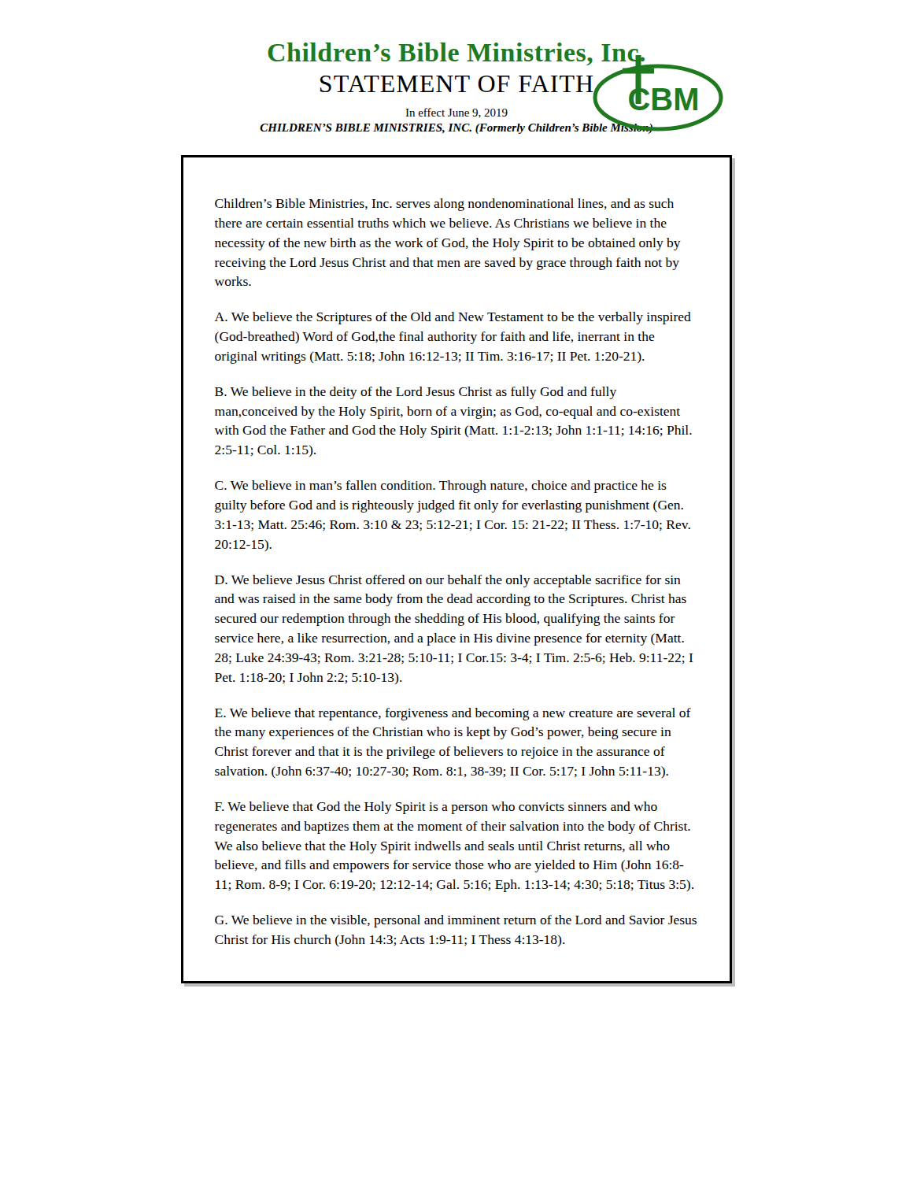CBM
Children’s Bible Ministries, Inc.
STATEMENT OF FAITH
In effect June 9, 2019
CHILDREN’S BIBLE MINISTRIES, INC. (Formerly Children’s Bible Mission)
Children’s Bible Ministries, Inc. serves along nondenominational lines, and as such there are certain essential truths which we believe. As Christians we believe in the necessity of the new birth as the work of God, the Holy Spirit to be obtained only by receiving the Lord Jesus Christ and that men are saved by grace through faith not by works.
A. We believe the Scriptures of the Old and New Testament to be the verbally inspired (God-breathed) Word of God,the final authority for faith and life, inerrant in the original writings (Matt. 5:18; John 16:12-13; II Tim. 3:16-17; II Pet. 1:20-21).
B. We believe in the deity of the Lord Jesus Christ as fully God and fully man,conceived by the Holy Spirit, born of a virgin; as God, co-equal and co-existent with God the Father and God the Holy Spirit (Matt. 1:1-2:13; John 1:1-11; 14:16; Phil. 2:5-11; Col. 1:15).
C. We believe in man’s fallen condition. Through nature, choice and practice he is guilty before God and is righteously judged fit only for everlasting punishment (Gen. 3:1-13; Matt. 25:46; Rom. 3:10 & 23; 5:12-21; I Cor. 15: 21-22; II Thess. 1:7-10; Rev. 20:12-15).
D. We believe Jesus Christ offered on our behalf the only acceptable sacrifice for sin and was raised in the same body from the dead according to the Scriptures. Christ has secured our redemption through the shedding of His blood, qualifying the saints for service here, a like resurrection, and a place in His divine presence for eternity (Matt. 28; Luke 24:39-43; Rom. 3:21-28; 5:10-11; I Cor.15: 3-4; I Tim. 2:5-6; Heb. 9:11-22; I Pet. 1:18-20; I John 2:2; 5:10-13).
E. We believe that repentance, forgiveness and becoming a new creature are several of the many experiences of the Christian who is kept by God’s power, being secure in Christ forever and that it is the privilege of believers to rejoice in the assurance of salvation. (John 6:37-40; 10:27-30; Rom. 8:1, 38-39; II Cor. 5:17; I John 5:11-13).
F. We believe that God the Holy Spirit is a person who convicts sinners and who regenerates and baptizes them at the moment of their salvation into the body of Christ. We also believe that the Holy Spirit indwells and seals until Christ returns, all who believe, and fills and empowers for service those who are yielded to Him (John 16:8-11; Rom. 8-9; I Cor. 6:19-20; 12:12-14; Gal. 5:16; Eph. 1:13-14; 4:30; 5:18; Titus 3:5).
G. We believe in the visible, personal and imminent return of the Lord and Savior Jesus Christ for His church (John 14:3; Acts 1:9-11; I Thess 4:13-18).